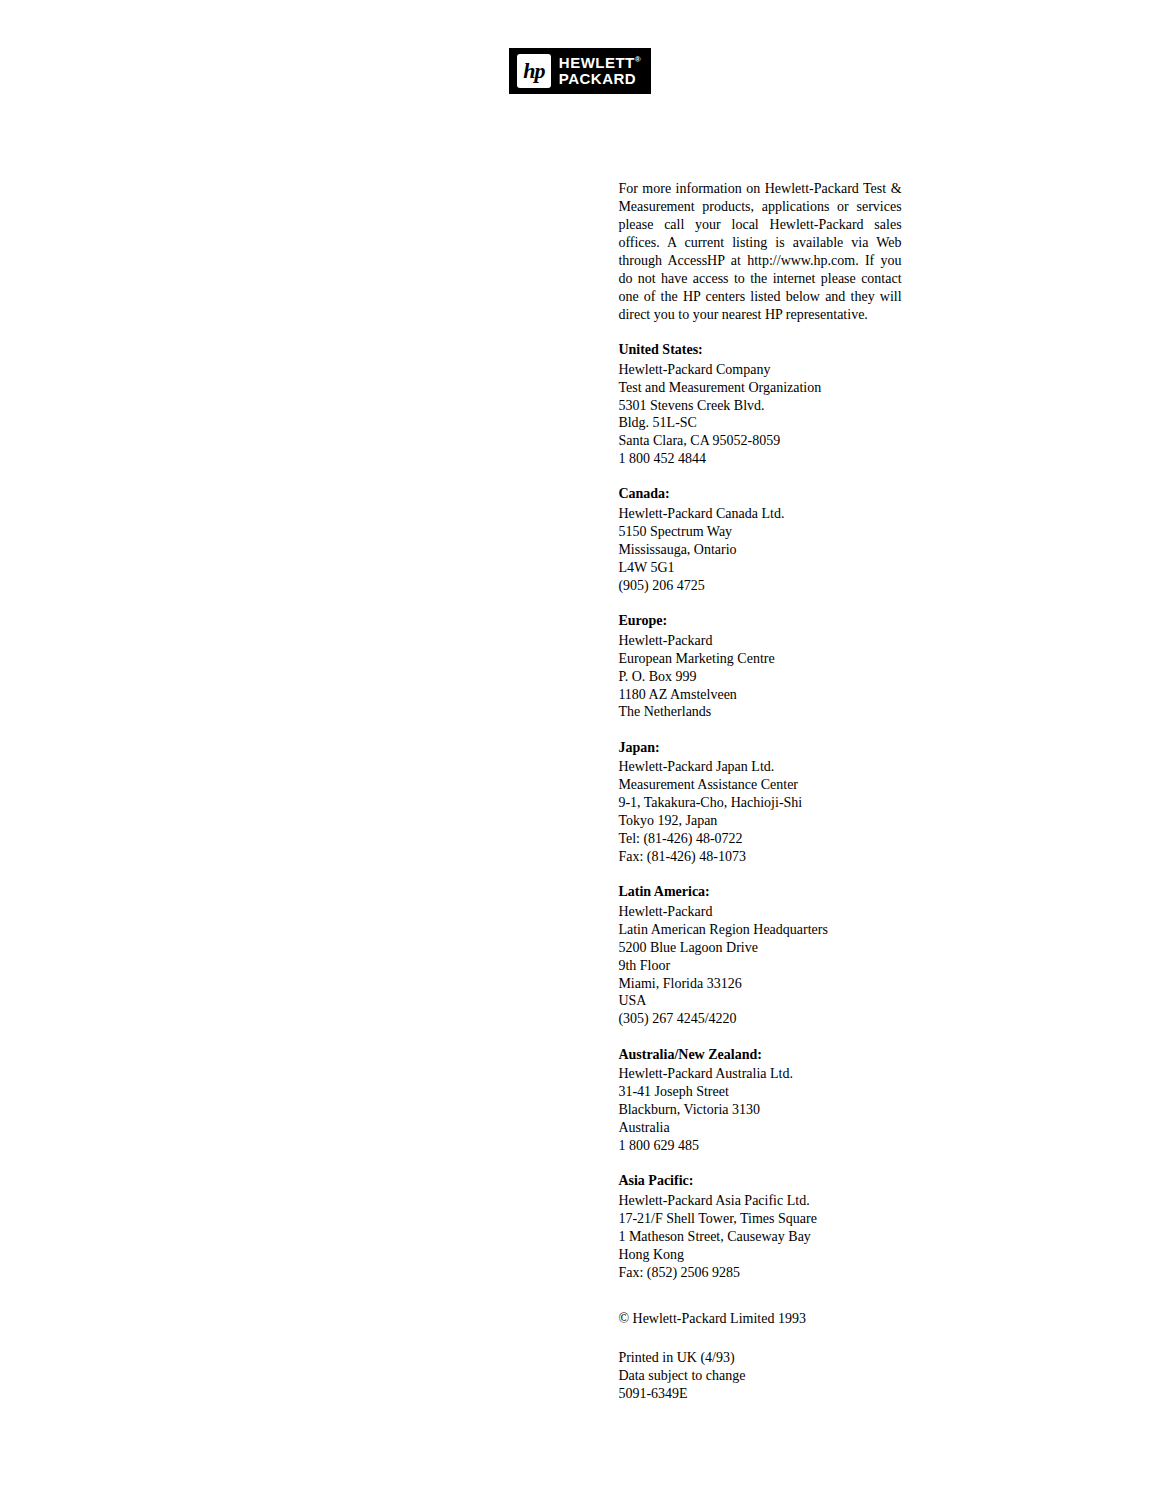hp HEWLETT®
PACKARD
For more information on Hewlett-Packard Test & Measurement products, applications or services please call your local Hewlett-Packard sales offices. A current listing is available via Web through AccessHP at http://www.hp.com. If you do not have access to the internet please contact one of the HP centers listed below and they will direct you to your nearest HP representative.
United States:
Hewlett-Packard Company
Test and Measurement Organization
5301 Stevens Creek Blvd.
Bldg. 51L-SC
Santa Clara, CA 95052-8059
1 800 452 4844
Canada:
Hewlett-Packard Canada Ltd.
5150 Spectrum Way
Mississauga, Ontario
L4W 5G1
(905) 206 4725
Europe:
Hewlett-Packard
European Marketing Centre
P. O. Box 999
1180 AZ Amstelveen
The Netherlands
Japan:
Hewlett-Packard Japan Ltd.
Measurement Assistance Center
9-1, Takakura-Cho, Hachioji-Shi
Tokyo 192, Japan
Tel: (81-426) 48-0722
Fax: (81-426) 48-1073
Latin America:
Hewlett-Packard
Latin American Region Headquarters
5200 Blue Lagoon Drive
9th Floor
Miami, Florida 33126
USA
(305) 267 4245/4220
Australia/New Zealand:
Hewlett-Packard Australia Ltd.
31-41 Joseph Street
Blackburn, Victoria 3130
Australia
1 800 629 485
Asia Pacific:
Hewlett-Packard Asia Pacific Ltd.
17-21/F Shell Tower, Times Square
1 Matheson Street, Causeway Bay
Hong Kong
Fax: (852) 2506 9285
© Hewlett-Packard Limited 1993
Printed in UK (4/93)
Data subject to change
5091-6349E